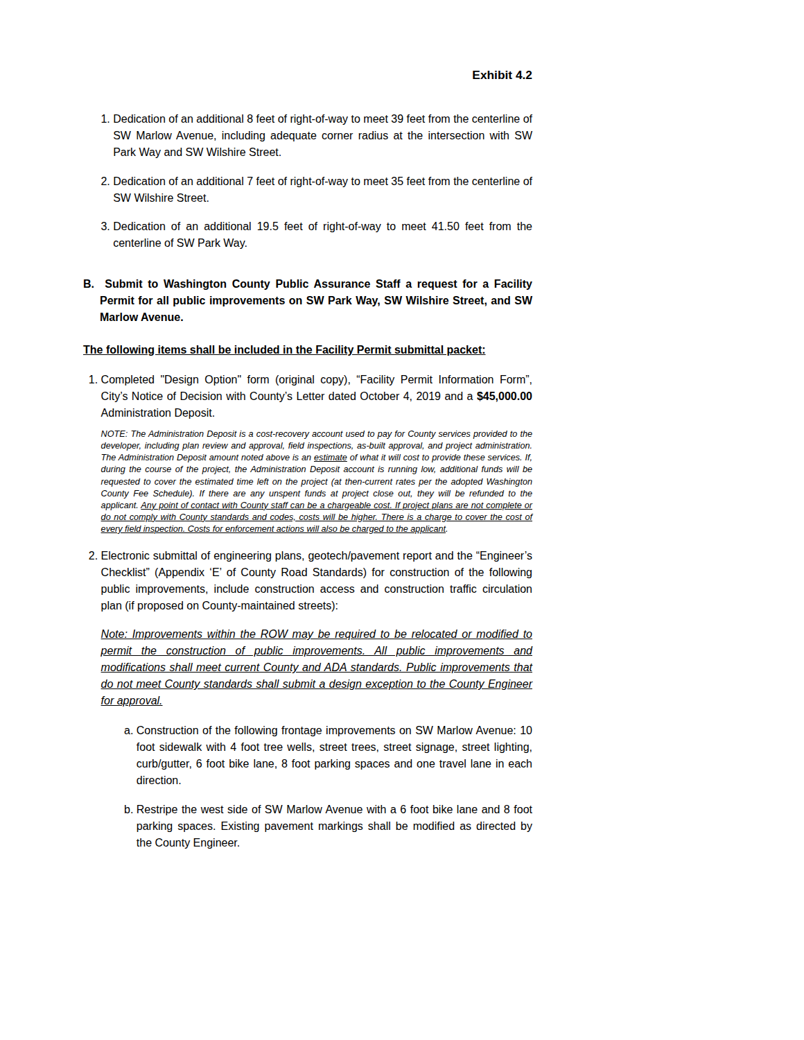Exhibit 4.2
Dedication of an additional 8 feet of right-of-way to meet 39 feet from the centerline of SW Marlow Avenue, including adequate corner radius at the intersection with SW Park Way and SW Wilshire Street.
Dedication of an additional 7 feet of right-of-way to meet 35 feet from the centerline of SW Wilshire Street.
Dedication of an additional 19.5 feet of right-of-way to meet 41.50 feet from the centerline of SW Park Way.
B. Submit to Washington County Public Assurance Staff a request for a Facility Permit for all public improvements on SW Park Way, SW Wilshire Street, and SW Marlow Avenue.
The following items shall be included in the Facility Permit submittal packet:
Completed "Design Option" form (original copy), “Facility Permit Information Form”, City’s Notice of Decision with County’s Letter dated October 4, 2019 and a $45,000.00 Administration Deposit.
NOTE: The Administration Deposit is a cost-recovery account used to pay for County services provided to the developer, including plan review and approval, field inspections, as-built approval, and project administration. The Administration Deposit amount noted above is an estimate of what it will cost to provide these services. If, during the course of the project, the Administration Deposit account is running low, additional funds will be requested to cover the estimated time left on the project (at then-current rates per the adopted Washington County Fee Schedule). If there are any unspent funds at project close out, they will be refunded to the applicant. Any point of contact with County staff can be a chargeable cost. If project plans are not complete or do not comply with County standards and codes, costs will be higher. There is a charge to cover the cost of every field inspection. Costs for enforcement actions will also be charged to the applicant.
Electronic submittal of engineering plans, geotech/pavement report and the “Engineer’s Checklist” (Appendix ‘E’ of County Road Standards) for construction of the following public improvements, include construction access and construction traffic circulation plan (if proposed on County-maintained streets):
Note: Improvements within the ROW may be required to be relocated or modified to permit the construction of public improvements. All public improvements and modifications shall meet current County and ADA standards. Public improvements that do not meet County standards shall submit a design exception to the County Engineer for approval.
Construction of the following frontage improvements on SW Marlow Avenue: 10 foot sidewalk with 4 foot tree wells, street trees, street signage, street lighting, curb/gutter, 6 foot bike lane, 8 foot parking spaces and one travel lane in each direction.
Restripe the west side of SW Marlow Avenue with a 6 foot bike lane and 8 foot parking spaces. Existing pavement markings shall be modified as directed by the County Engineer.